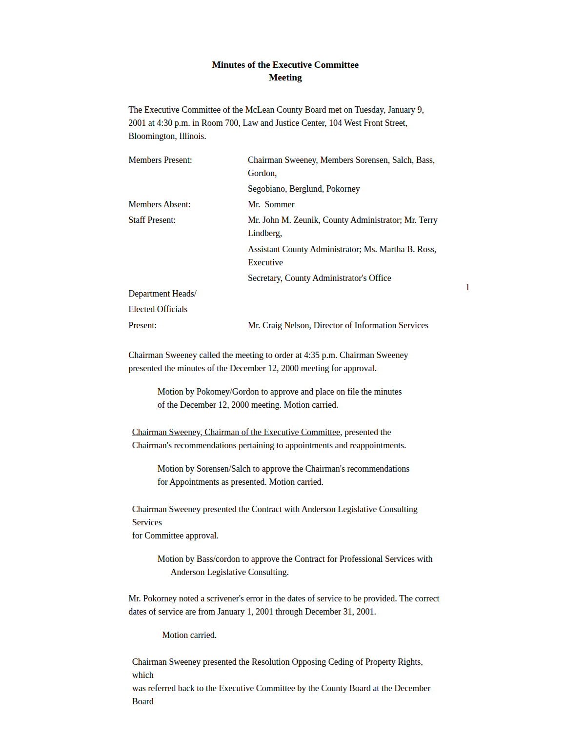Minutes of the Executive Committee
Meeting
The Executive Committee of the McLean County Board met on Tuesday, January 9, 2001 at 4:30 p.m. in Room 700, Law and Justice Center, 104 West Front Street, Bloomington, Illinois.
| Members Present: | Chairman Sweeney, Members Sorensen, Salch, Bass, Gordon, |
| | Segobiano, Berglund, Pokorney |
| Members Absent: | Mr. Sommer |
| Staff Present: | Mr. John M. Zeunik, County Administrator; Mr. Terry Lindberg, |
| | Assistant County Administrator; Ms. Martha B. Ross, Executive |
| | Secretary, County Administrator's Office |
| Department Heads/ | |
| Elected Officials | |
| Present: | Mr. Craig Nelson, Director of Information Services |
Chairman Sweeney called the meeting to order at 4:35 p.m. Chairman Sweeney presented the minutes of the December 12, 2000 meeting for approval.
Motion by Pokomey/Gordon to approve and place on file the minutes
of the December 12, 2000 meeting. Motion carried.
Chairman Sweeney, Chairman of the Executive Committee, presented the
Chairman's recommendations pertaining to appointments and reappointments.
Motion by Sorensen/Salch to approve the Chairman's recommendations
for Appointments as presented. Motion carried.
Chairman Sweeney presented the Contract with Anderson Legislative Consulting Services
for Committee approval.
Motion by Bass/cordon to approve the Contract for Professional Services with Anderson Legislative Consulting.
Mr. Pokorney noted a scrivener's error in the dates of service to be provided. The correct dates of service are from January 1, 2001 through December 31, 2001.
Motion carried.
Chairman Sweeney presented the Resolution Opposing Ceding of Property Rights, which
was referred back to the Executive Committee by the County Board at the December Board
l